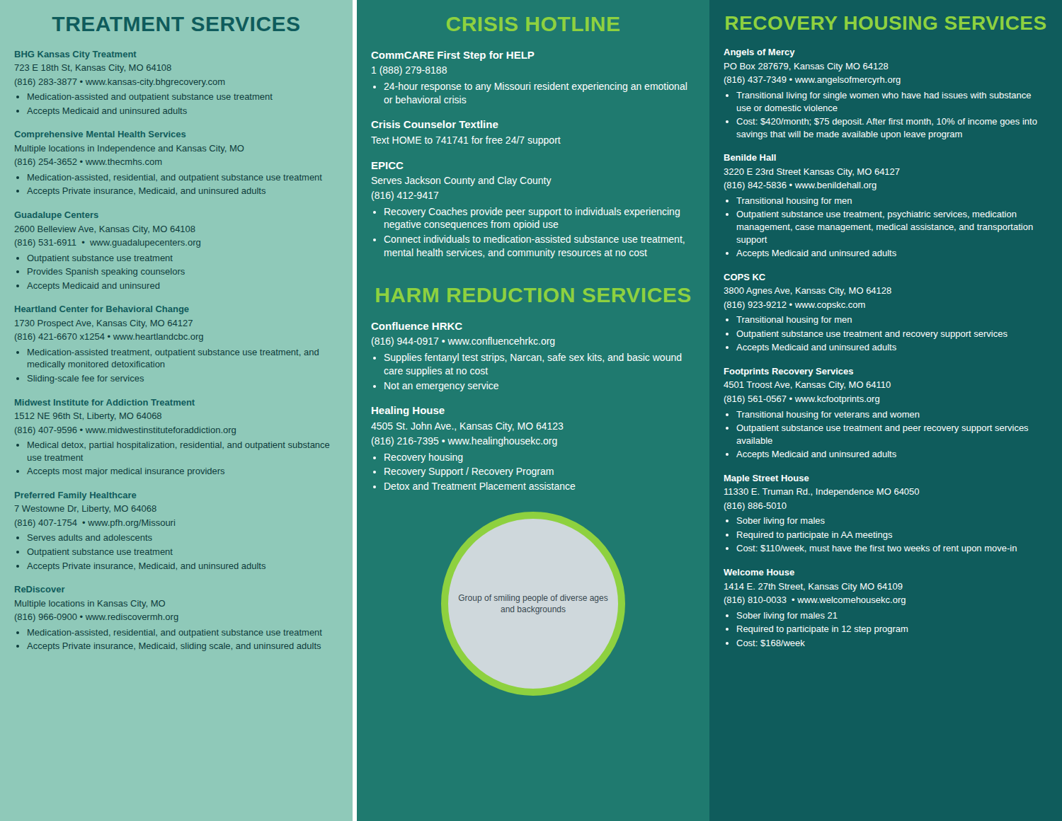Treatment Services
BHG Kansas City Treatment
723 E 18th St, Kansas City, MO 64108
(816) 283-3877 • www.kansas-city.bhgrecovery.com
Medication-assisted and outpatient substance use treatment
Accepts Medicaid and uninsured adults
Comprehensive Mental Health Services
Multiple locations in Independence and Kansas City, MO
(816) 254-3652 • www.thecmhs.com
Medication-assisted, residential, and outpatient substance use treatment
Accepts Private insurance, Medicaid, and uninsured adults
Guadalupe Centers
2600 Belleview Ave, Kansas City, MO 64108
(816) 531-6911 • www.guadalupecenters.org
Outpatient substance use treatment
Provides Spanish speaking counselors
Accepts Medicaid and uninsured
Heartland Center for Behavioral Change
1730 Prospect Ave, Kansas City, MO 64127
(816) 421-6670 x1254 • www.heartlandcbc.org
Medication-assisted treatment, outpatient substance use treatment, and medically monitored detoxification
Sliding-scale fee for services
Midwest Institute for Addiction Treatment
1512 NE 96th St, Liberty, MO 64068
(816) 407-9596 • www.midwestinstituteforaddiction.org
Medical detox, partial hospitalization, residential, and outpatient substance use treatment
Accepts most major medical insurance providers
Preferred Family Healthcare
7 Westowne Dr, Liberty, MO 64068
(816) 407-1754 • www.pfh.org/Missouri
Serves adults and adolescents
Outpatient substance use treatment
Accepts Private insurance, Medicaid, and uninsured adults
ReDiscover
Multiple locations in Kansas City, MO
(816) 966-0900 • www.rediscovermh.org
Medication-assisted, residential, and outpatient substance use treatment
Accepts Private insurance, Medicaid, sliding scale, and uninsured adults
Crisis Hotline
CommCARE First Step for HELP
1 (888) 279-8188
24-hour response to any Missouri resident experiencing an emotional or behavioral crisis
Crisis Counselor Textline
Text HOME to 741741 for free 24/7 support
EPICC
Serves Jackson County and Clay County
(816) 412-9417
Recovery Coaches provide peer support to individuals experiencing negative consequences from opioid use
Connect individuals to medication-assisted substance use treatment, mental health services, and community resources at no cost
Harm Reduction Services
Confluence HRKC
(816) 944-0917 • www.confluencehrkc.org
Supplies fentanyl test strips, Narcan, safe sex kits, and basic wound care supplies at no cost
Not an emergency service
Healing House
4505 St. John Ave., Kansas City, MO 64123
(816) 216-7395 • www.healinghousekc.org
Recovery housing
Recovery Support / Recovery Program
Detox and Treatment Placement assistance
Group of smiling people of diverse ages and backgrounds
Recovery Housing Services
Angels of Mercy
PO Box 287679, Kansas City MO 64128
(816) 437-7349 • www.angelsofmercyrh.org
Transitional living for single women who have had issues with substance use or domestic violence
Cost: $420/month; $75 deposit. After first month, 10% of income goes into savings that will be made available upon leave program
Benilde Hall
3220 E 23rd Street Kansas City, MO 64127
(816) 842-5836 • www.benildehall.org
Transitional housing for men
Outpatient substance use treatment, psychiatric services, medication management, case management, medical assistance, and transportation support
Accepts Medicaid and uninsured adults
COPS KC
3800 Agnes Ave, Kansas City, MO 64128
(816) 923-9212 • www.copskc.com
Transitional housing for men
Outpatient substance use treatment and recovery support services
Accepts Medicaid and uninsured adults
Footprints Recovery Services
4501 Troost Ave, Kansas City, MO 64110
(816) 561-0567 • www.kcfootprints.org
Transitional housing for veterans and women
Outpatient substance use treatment and peer recovery support services available
Accepts Medicaid and uninsured adults
Maple Street House
11330 E. Truman Rd., Independence MO 64050
(816) 886-5010
Sober living for males
Required to participate in AA meetings
Cost: $110/week, must have the first two weeks of rent upon move-in
Welcome House
1414 E. 27th Street, Kansas City MO 64109
(816) 810-0033 • www.welcomehousekc.org
Sober living for males 21
Required to participate in 12 step program
Cost: $168/week